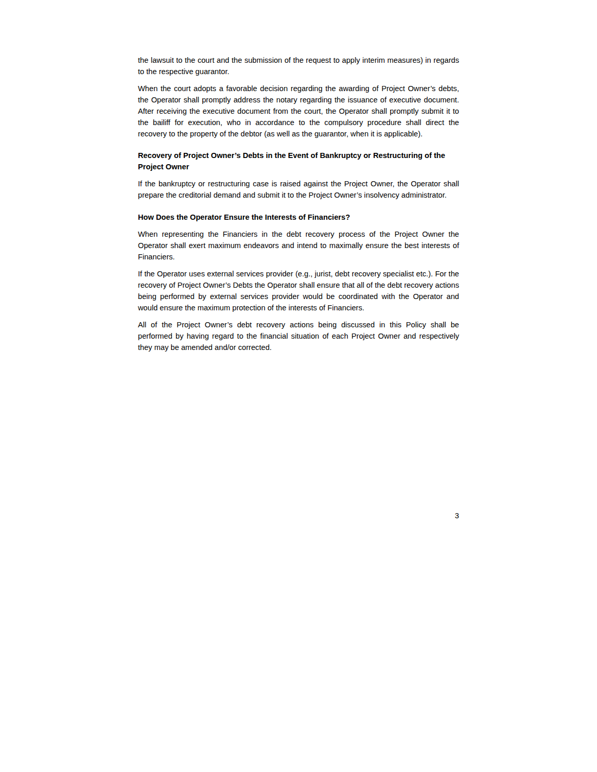the lawsuit to the court and the submission of the request to apply interim measures) in regards to the respective guarantor.
When the court adopts a favorable decision regarding the awarding of Project Owner’s debts, the Operator shall promptly address the notary regarding the issuance of executive document. After receiving the executive document from the court, the Operator shall promptly submit it to the bailiff for execution, who in accordance to the compulsory procedure shall direct the recovery to the property of the debtor (as well as the guarantor, when it is applicable).
Recovery of Project Owner’s Debts in the Event of Bankruptcy or Restructuring of the Project Owner
If the bankruptcy or restructuring case is raised against the Project Owner, the Operator shall prepare the creditorial demand and submit it to the Project Owner’s insolvency administrator.
How Does the Operator Ensure the Interests of Financiers?
When representing the Financiers in the debt recovery process of the Project Owner the Operator shall exert maximum endeavors and intend to maximally ensure the best interests of Financiers.
If the Operator uses external services provider (e.g., jurist, debt recovery specialist etc.). For the recovery of Project Owner’s Debts the Operator shall ensure that all of the debt recovery actions being performed by external services provider would be coordinated with the Operator and would ensure the maximum protection of the interests of Financiers.
All of the Project Owner’s debt recovery actions being discussed in this Policy shall be performed by having regard to the financial situation of each Project Owner and respectively they may be amended and/or corrected.
3